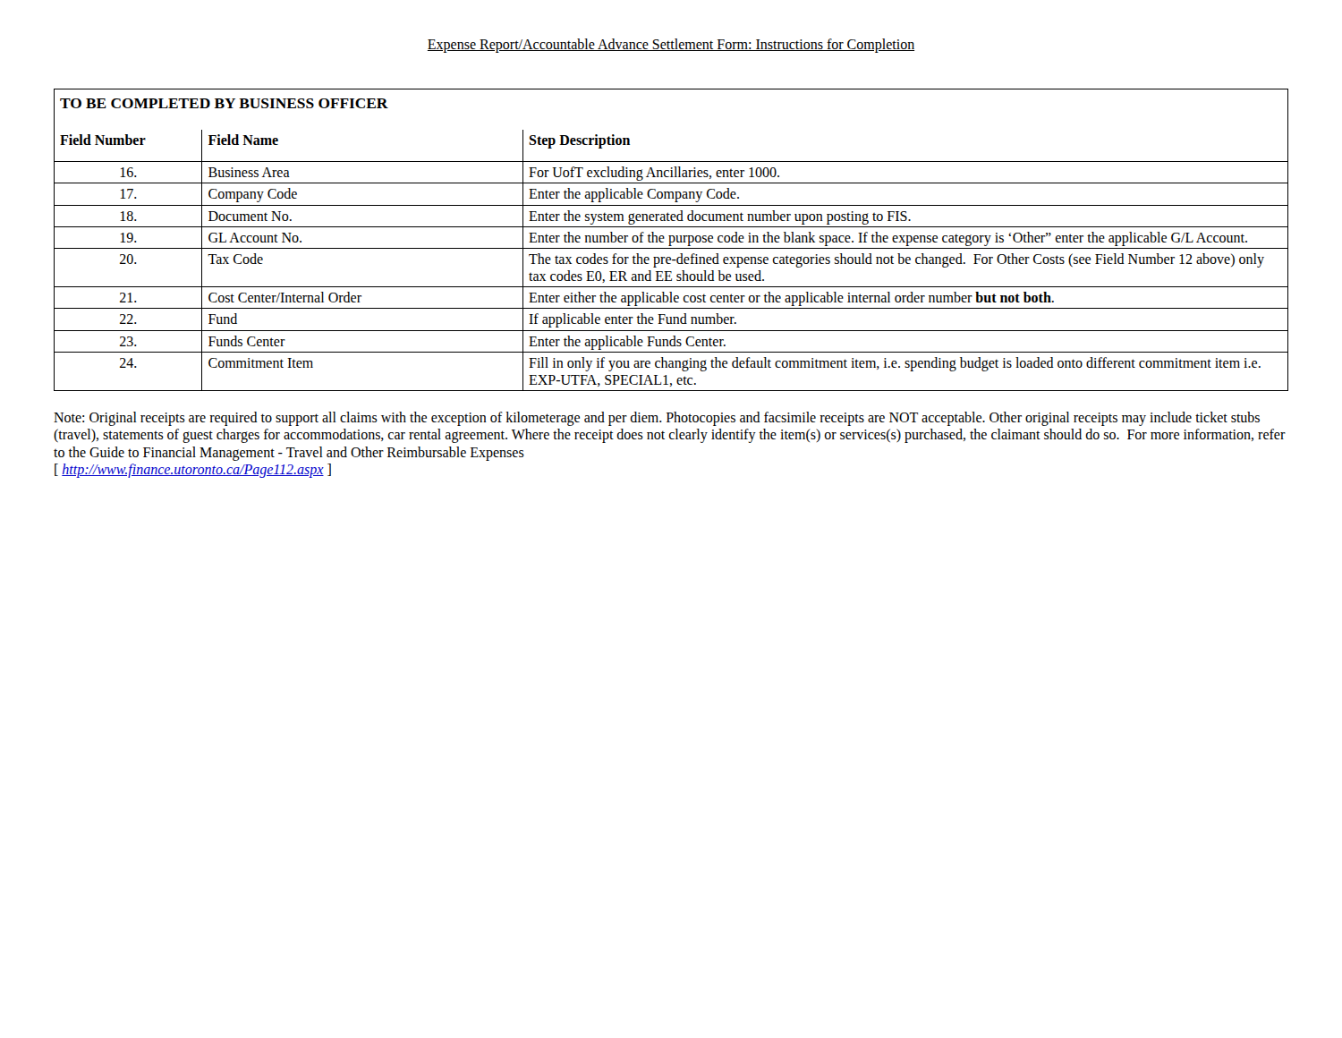Expense Report/Accountable Advance Settlement Form: Instructions for Completion
| TO BE COMPLETED BY BUSINESS OFFICER |
| Field Number | Field Name | Step Description |
| 16. | Business Area | For UofT excluding Ancillaries, enter 1000. |
| 17. | Company Code | Enter the applicable Company Code. |
| 18. | Document No. | Enter the system generated document number upon posting to FIS. |
| 19. | GL Account No. | Enter the number of the purpose code in the blank space. If the expense category is ‘Other” enter the applicable G/L Account. |
| 20. | Tax Code | The tax codes for the pre-defined expense categories should not be changed. For Other Costs (see Field Number 12 above) only tax codes E0, ER and EE should be used. |
| 21. | Cost Center/Internal Order | Enter either the applicable cost center or the applicable internal order number but not both . |
| 22. | Fund | If applicable enter the Fund number. |
| 23. | Funds Center | Enter the applicable Funds Center. |
| 24. | Commitment Item | Fill in only if you are changing the default commitment item, i.e. spending budget is loaded onto different commitment item i.e. EXP-UTFA, SPECIAL1, etc. |
Note: Original receipts are required to support all claims with the exception of kilometerage and per diem. Photocopies and facsimile receipts are NOT acceptable. Other original receipts may include ticket stubs (travel), statements of guest charges for accommodations, car rental agreement. Where the receipt does not clearly identify the item(s) or services(s) purchased, the claimant should do so. For more information, refer to the Guide to Financial Management - Travel and Other Reimbursable Expenses
[ http://www.finance.utoronto.ca/Page112.aspx ]